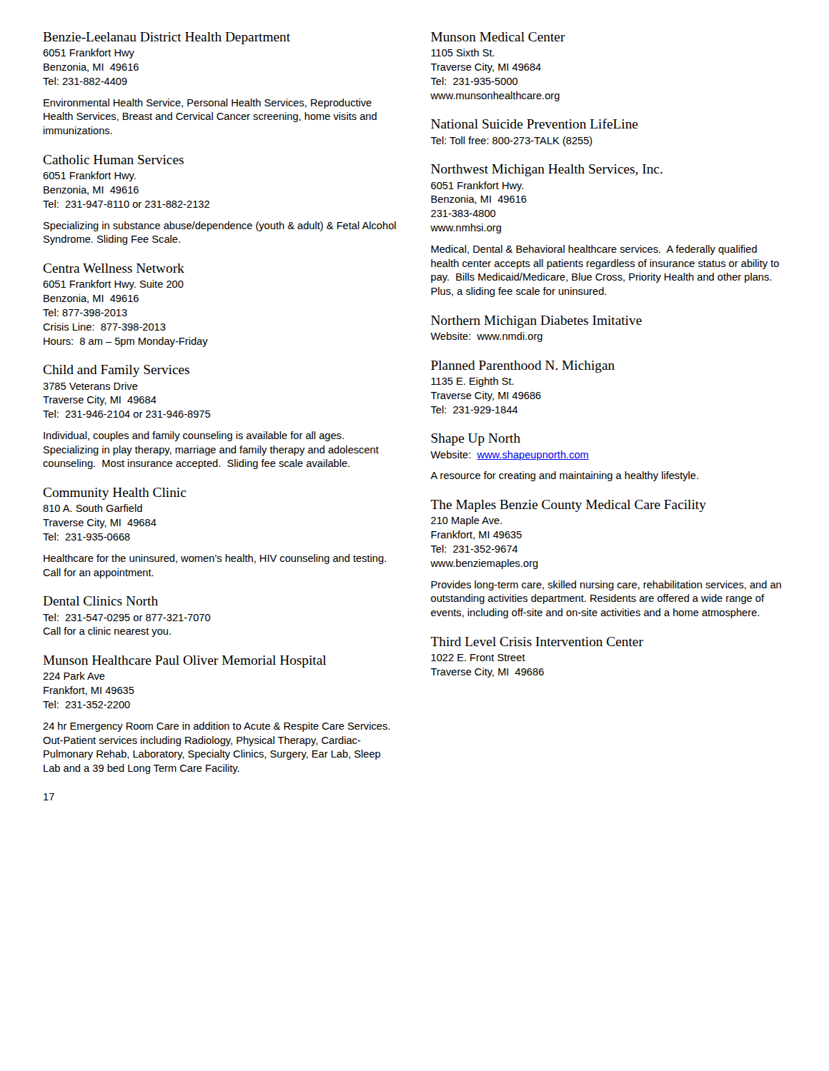Benzie-Leelanau District Health Department
6051 Frankfort Hwy
Benzonia, MI 49616
Tel: 231-882-4409
Environmental Health Service, Personal Health Services, Reproductive Health Services, Breast and Cervical Cancer screening, home visits and immunizations.
Catholic Human Services
6051 Frankfort Hwy.
Benzonia, MI 49616
Tel: 231-947-8110 or 231-882-2132
Specializing in substance abuse/dependence (youth & adult) & Fetal Alcohol Syndrome. Sliding Fee Scale.
Centra Wellness Network
6051 Frankfort Hwy. Suite 200
Benzonia, MI 49616
Tel: 877-398-2013
Crisis Line: 877-398-2013
Hours: 8 am – 5pm Monday-Friday
Child and Family Services
3785 Veterans Drive
Traverse City, MI 49684
Tel: 231-946-2104 or 231-946-8975
Individual, couples and family counseling is available for all ages. Specializing in play therapy, marriage and family therapy and adolescent counseling. Most insurance accepted. Sliding fee scale available.
Community Health Clinic
810 A. South Garfield
Traverse City, MI 49684
Tel: 231-935-0668
Healthcare for the uninsured, women’s health, HIV counseling and testing. Call for an appointment.
Dental Clinics North
Tel: 231-547-0295 or 877-321-7070
Call for a clinic nearest you.
Munson Healthcare Paul Oliver Memorial Hospital
224 Park Ave
Frankfort, MI 49635
Tel: 231-352-2200
24 hr Emergency Room Care in addition to Acute & Respite Care Services. Out-Patient services including Radiology, Physical Therapy, Cardiac-Pulmonary Rehab, Laboratory, Specialty Clinics, Surgery, Ear Lab, Sleep Lab and a 39 bed Long Term Care Facility.
Munson Medical Center
1105 Sixth St.
Traverse City, MI 49684
Tel: 231-935-5000
www.munsonhealthcare.org
National Suicide Prevention LifeLine
Tel: Toll free: 800-273-TALK (8255)
Northwest Michigan Health Services, Inc.
6051 Frankfort Hwy.
Benzonia, MI 49616
231-383-4800
www.nmhsi.org
Medical, Dental & Behavioral healthcare services. A federally qualified health center accepts all patients regardless of insurance status or ability to pay. Bills Medicaid/Medicare, Blue Cross, Priority Health and other plans. Plus, a sliding fee scale for uninsured.
Northern Michigan Diabetes Imitative
Website: www.nmdi.org
Planned Parenthood N. Michigan
1135 E. Eighth St.
Traverse City, MI 49686
Tel: 231-929-1844
Shape Up North
Website: www.shapeupnorth.com
A resource for creating and maintaining a healthy lifestyle.
The Maples Benzie County Medical Care Facility
210 Maple Ave.
Frankfort, MI 49635
Tel: 231-352-9674
www.benziemaples.org
Provides long-term care, skilled nursing care, rehabilitation services, and an outstanding activities department. Residents are offered a wide range of events, including off-site and on-site activities and a home atmosphere.
Third Level Crisis Intervention Center
1022 E. Front Street
Traverse City, MI 49686
17